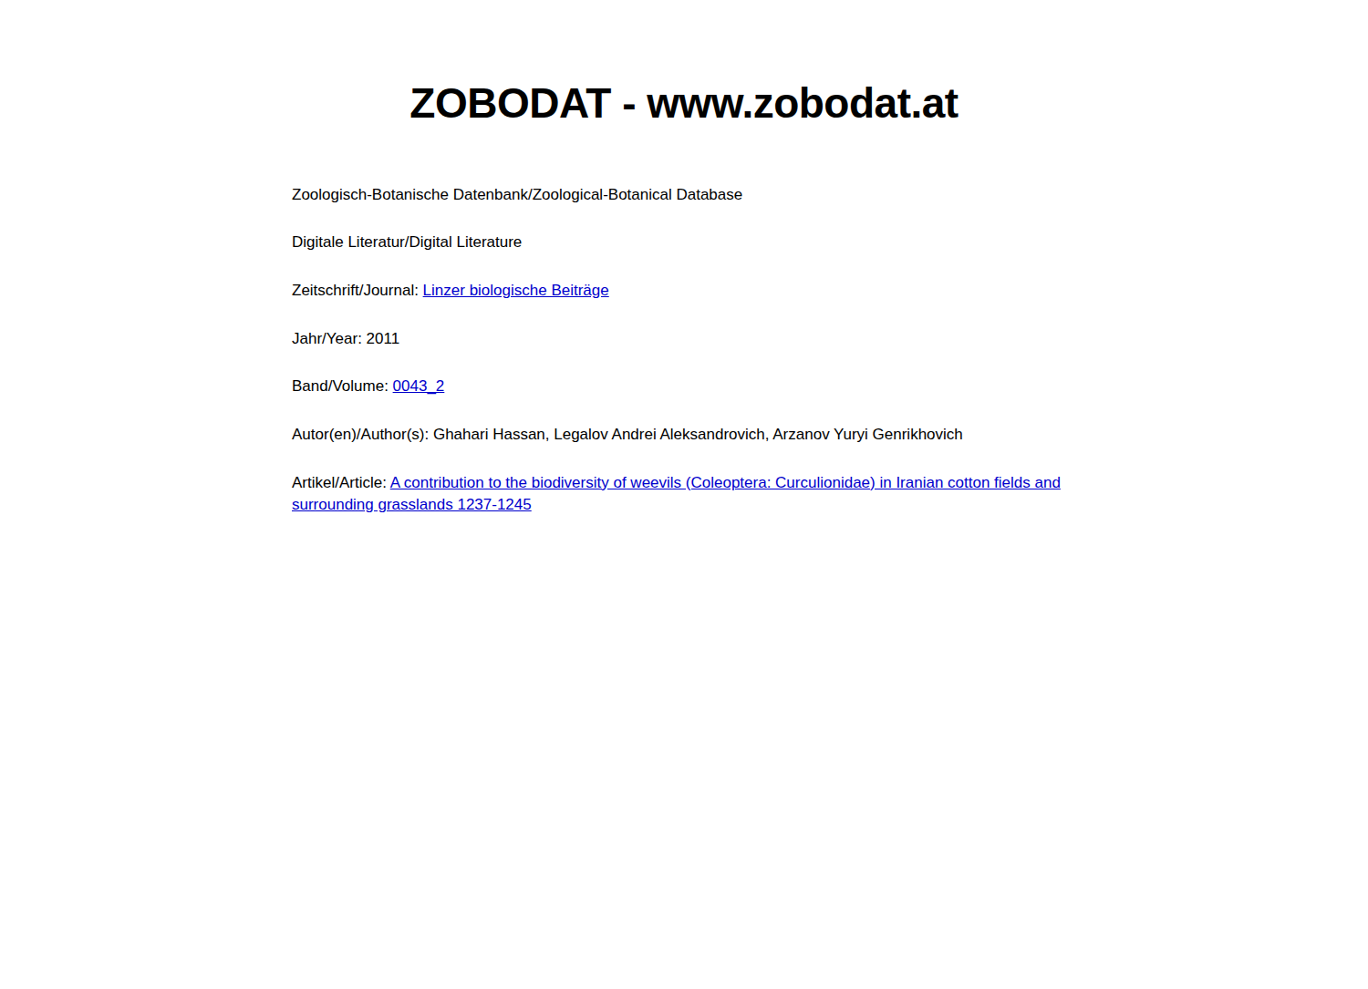ZOBODAT - www.zobodat.at
Zoologisch-Botanische Datenbank/Zoological-Botanical Database
Digitale Literatur/Digital Literature
Zeitschrift/Journal: Linzer biologische Beiträge
Jahr/Year: 2011
Band/Volume: 0043_2
Autor(en)/Author(s): Ghahari Hassan, Legalov Andrei Aleksandrovich, Arzanov Yuryi Genrikhovich
Artikel/Article: A contribution to the biodiversity of weevils (Coleoptera: Curculionidae) in Iranian cotton fields and surrounding grasslands 1237-1245